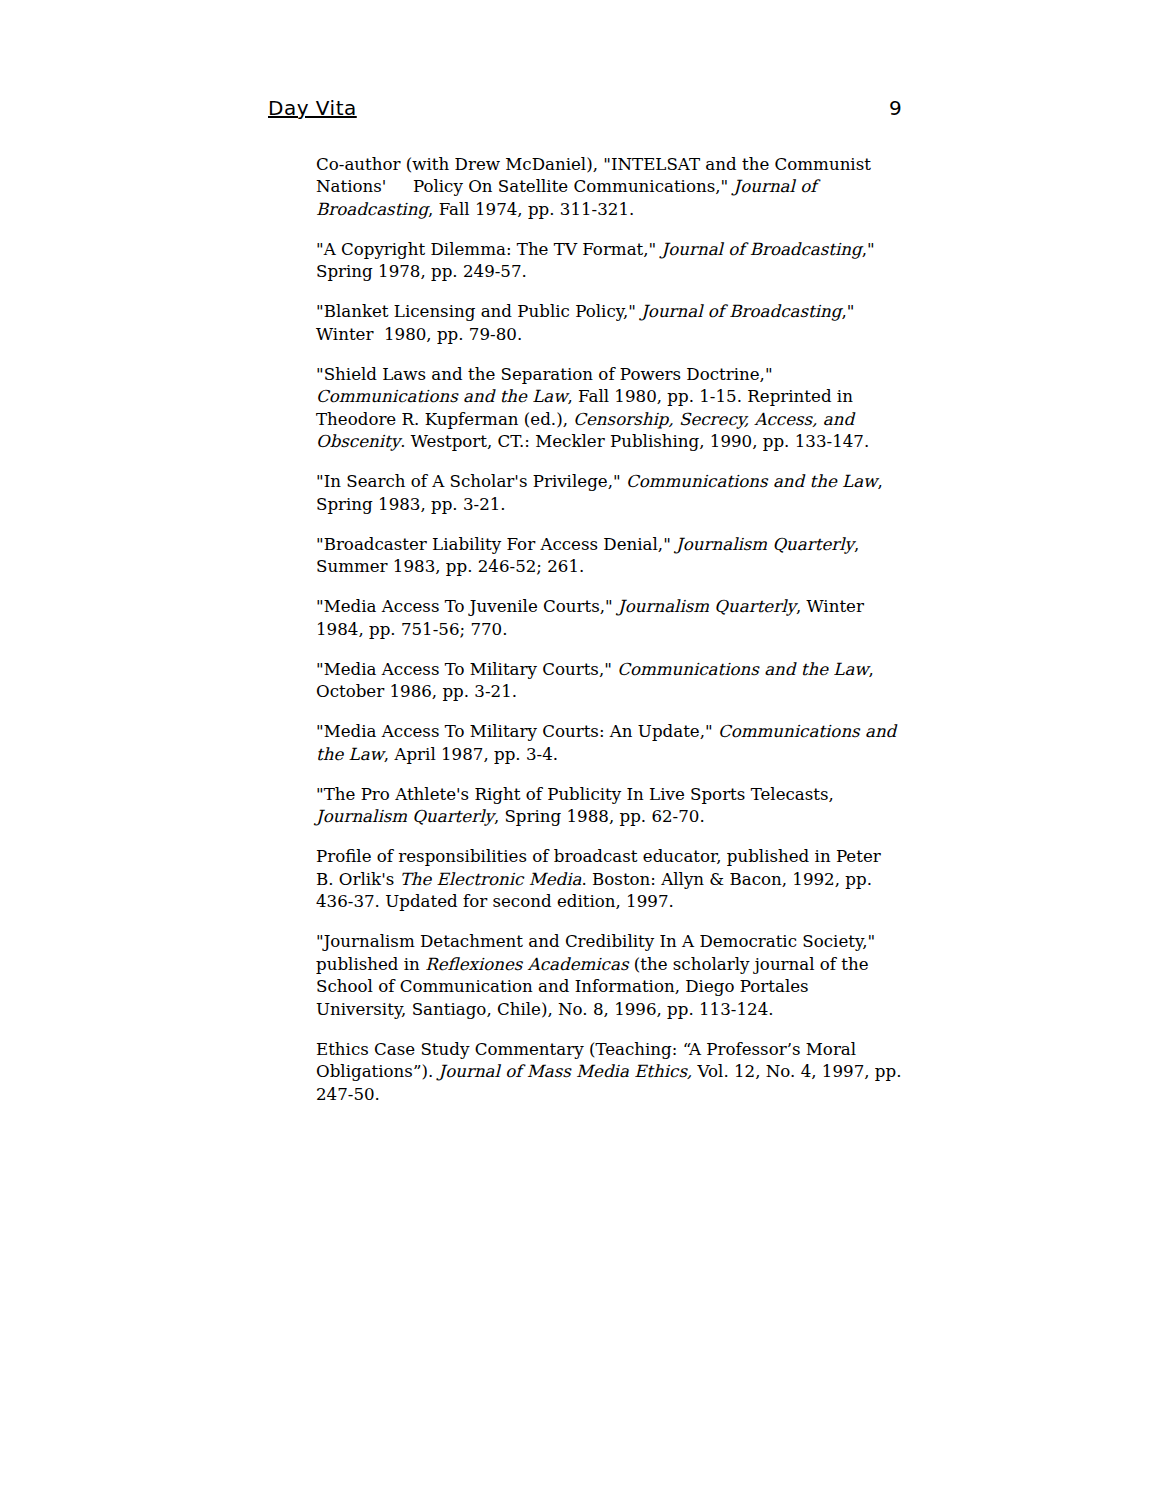Day Vita 9
Co-author (with Drew McDaniel), "INTELSAT and the Communist Nations' Policy On Satellite Communications," Journal of Broadcasting, Fall 1974, pp. 311-321.
"A Copyright Dilemma: The TV Format," Journal of Broadcasting," Spring 1978, pp. 249-57.
"Blanket Licensing and Public Policy," Journal of Broadcasting," Winter 1980, pp. 79-80.
"Shield Laws and the Separation of Powers Doctrine," Communications and the Law, Fall 1980, pp. 1-15. Reprinted in Theodore R. Kupferman (ed.), Censorship, Secrecy, Access, and Obscenity. Westport, CT.: Meckler Publishing, 1990, pp. 133-147.
"In Search of A Scholar's Privilege," Communications and the Law, Spring 1983, pp. 3-21.
"Broadcaster Liability For Access Denial," Journalism Quarterly, Summer 1983, pp. 246-52; 261.
"Media Access To Juvenile Courts," Journalism Quarterly, Winter 1984, pp. 751-56; 770.
"Media Access To Military Courts," Communications and the Law, October 1986, pp. 3-21.
"Media Access To Military Courts: An Update," Communications and the Law, April 1987, pp. 3-4.
"The Pro Athlete's Right of Publicity In Live Sports Telecasts, Journalism Quarterly, Spring 1988, pp. 62-70.
Profile of responsibilities of broadcast educator, published in Peter B. Orlik's The Electronic Media. Boston: Allyn & Bacon, 1992, pp. 436-37. Updated for second edition, 1997.
"Journalism Detachment and Credibility In A Democratic Society," published in Reflexiones Academicas (the scholarly journal of the School of Communication and Information, Diego Portales University, Santiago, Chile), No. 8, 1996, pp. 113-124.
Ethics Case Study Commentary (Teaching: “A Professor’s Moral Obligations”). Journal of Mass Media Ethics, Vol. 12, No. 4, 1997, pp. 247-50.